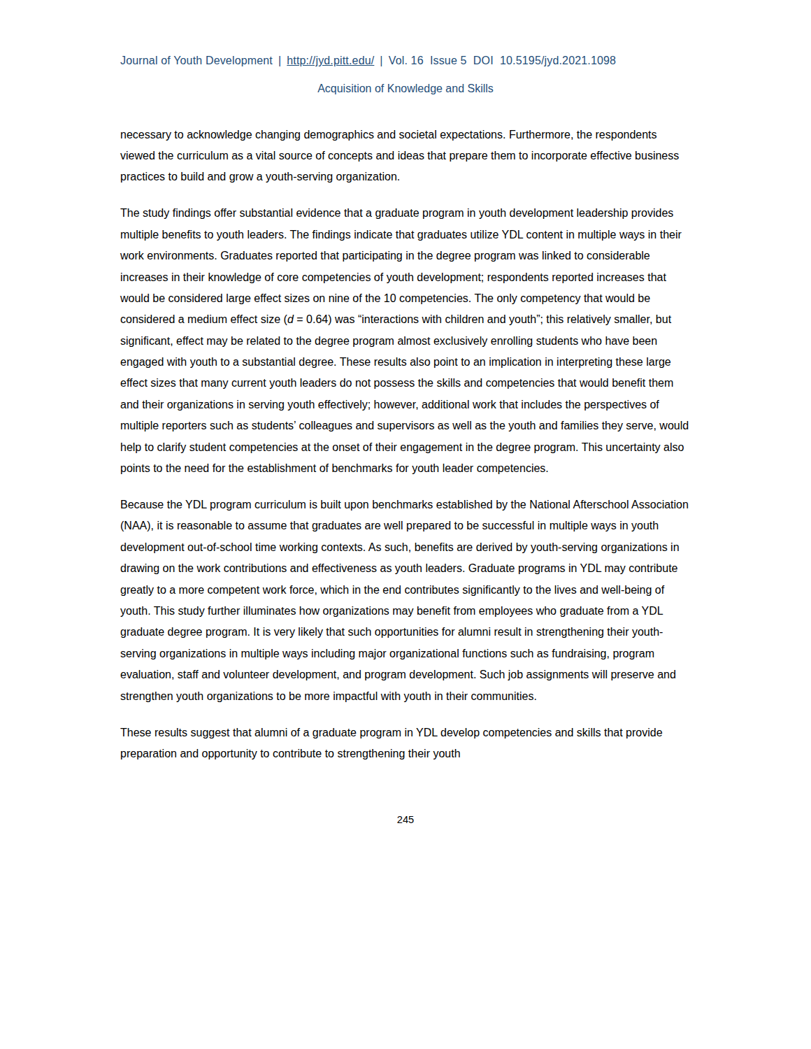Journal of Youth Development|http://jyd.pitt.edu/|Vol. 16 Issue 5 DOI 10.5195/jyd.2021.1098
Acquisition of Knowledge and Skills
necessary to acknowledge changing demographics and societal expectations. Furthermore, the respondents viewed the curriculum as a vital source of concepts and ideas that prepare them to incorporate effective business practices to build and grow a youth-serving organization.
The study findings offer substantial evidence that a graduate program in youth development leadership provides multiple benefits to youth leaders. The findings indicate that graduates utilize YDL content in multiple ways in their work environments. Graduates reported that participating in the degree program was linked to considerable increases in their knowledge of core competencies of youth development; respondents reported increases that would be considered large effect sizes on nine of the 10 competencies. The only competency that would be considered a medium effect size (d = 0.64) was “interactions with children and youth”; this relatively smaller, but significant, effect may be related to the degree program almost exclusively enrolling students who have been engaged with youth to a substantial degree. These results also point to an implication in interpreting these large effect sizes that many current youth leaders do not possess the skills and competencies that would benefit them and their organizations in serving youth effectively; however, additional work that includes the perspectives of multiple reporters such as students’ colleagues and supervisors as well as the youth and families they serve, would help to clarify student competencies at the onset of their engagement in the degree program. This uncertainty also points to the need for the establishment of benchmarks for youth leader competencies.
Because the YDL program curriculum is built upon benchmarks established by the National Afterschool Association (NAA), it is reasonable to assume that graduates are well prepared to be successful in multiple ways in youth development out-of-school time working contexts. As such, benefits are derived by youth-serving organizations in drawing on the work contributions and effectiveness as youth leaders. Graduate programs in YDL may contribute greatly to a more competent work force, which in the end contributes significantly to the lives and well-being of youth. This study further illuminates how organizations may benefit from employees who graduate from a YDL graduate degree program. It is very likely that such opportunities for alumni result in strengthening their youth-serving organizations in multiple ways including major organizational functions such as fundraising, program evaluation, staff and volunteer development, and program development. Such job assignments will preserve and strengthen youth organizations to be more impactful with youth in their communities.
These results suggest that alumni of a graduate program in YDL develop competencies and skills that provide preparation and opportunity to contribute to strengthening their youth
245